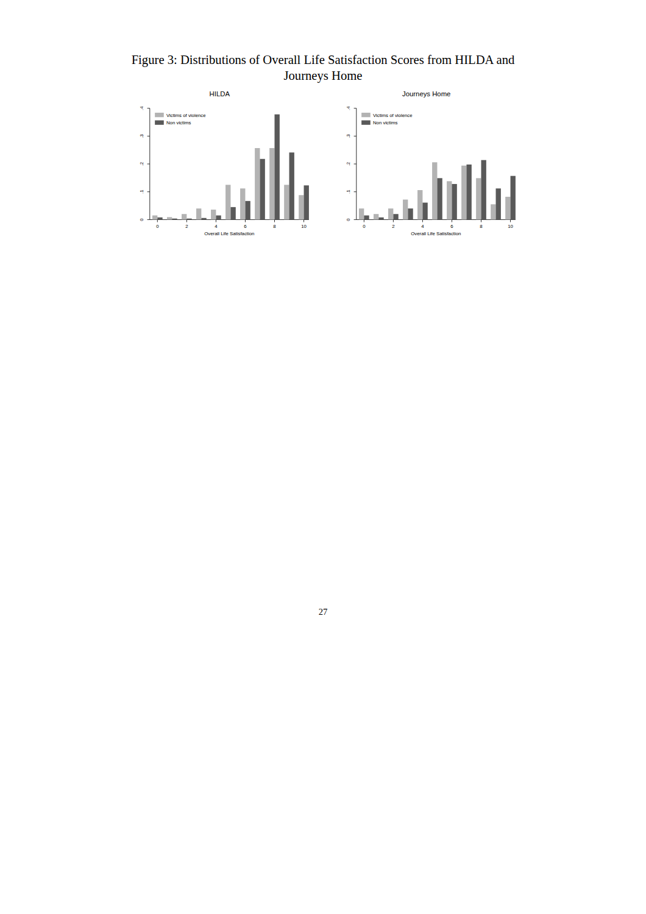Figure 3: Distributions of Overall Life Satisfaction Scores from HILDA and Journeys Home
HILDA
0 .1 .2 .3 .4 0 2 4 6 8 10 Overall Life Satisfaction Victims of violence Non victims
Journeys Home
0 .1 .2 .3 .4 0 2 4 6 8 10 Overall Life Satisfaction Victims of violence Non victims
27